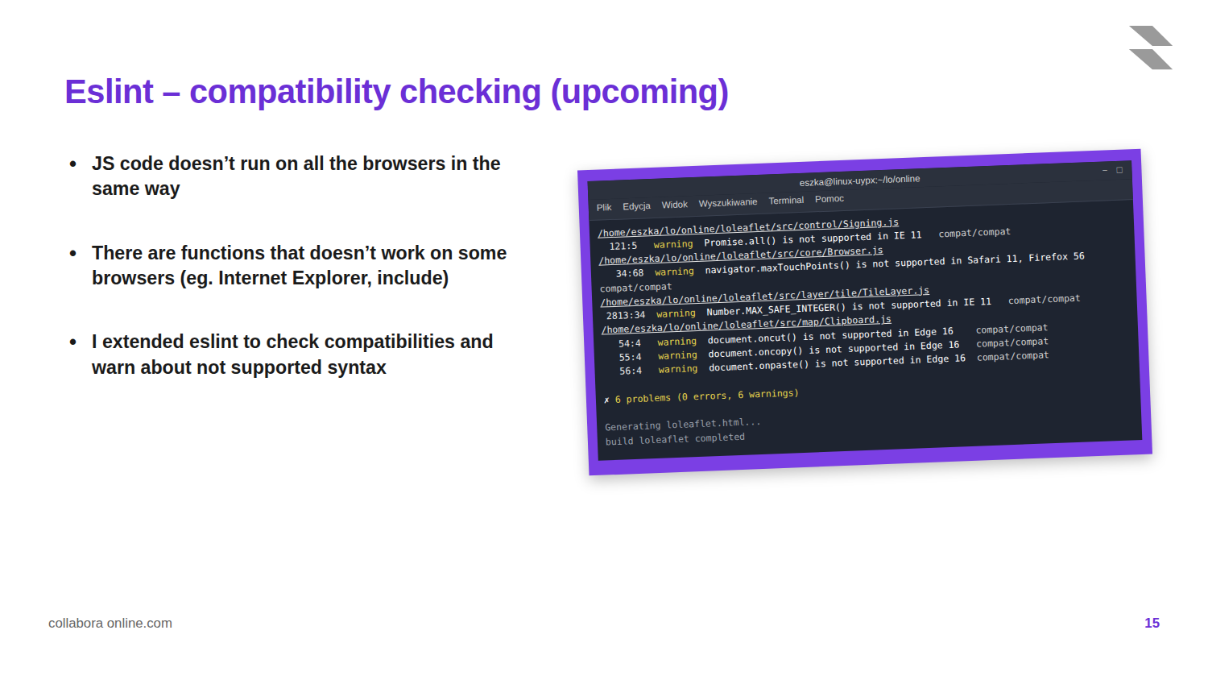Eslint – compatibility checking (upcoming)
JS code doesn’t run on all the browsers in the same way
There are functions that doesn’t work on some browsers (eg. Internet Explorer, include)
I extended eslint to check compatibilities and warn about not supported syntax
eszka@linux-uypx:~/lo/online − □
Plik Edycja Widok Wyszukiwanie Terminal Pomoc
/home/eszka/lo/online/loleaflet/src/control/Signing.js 121:5 warning Promise.all() is not supported in IE 11 compat/compat /home/eszka/lo/online/loleaflet/src/core/Browser.js 34:68 warning navigator.maxTouchPoints() is not supported in Safari 11, Firefox 56 compat/compat /home/eszka/lo/online/loleaflet/src/layer/tile/TileLayer.js 2813:34 warning Number.MAX_SAFE_INTEGER() is not supported in IE 11 compat/compat /home/eszka/lo/online/loleaflet/src/map/Clipboard.js 54:4 warning document.oncut() is not supported in Edge 16 compat/compat 55:4 warning document.oncopy() is not supported in Edge 16 compat/compat 56:4 warning document.onpaste() is not supported in Edge 16 compat/compat ✗ 6 problems (0 errors, 6 warnings) Generating loleaflet.html... build loleaflet completed
collabora online.com 15